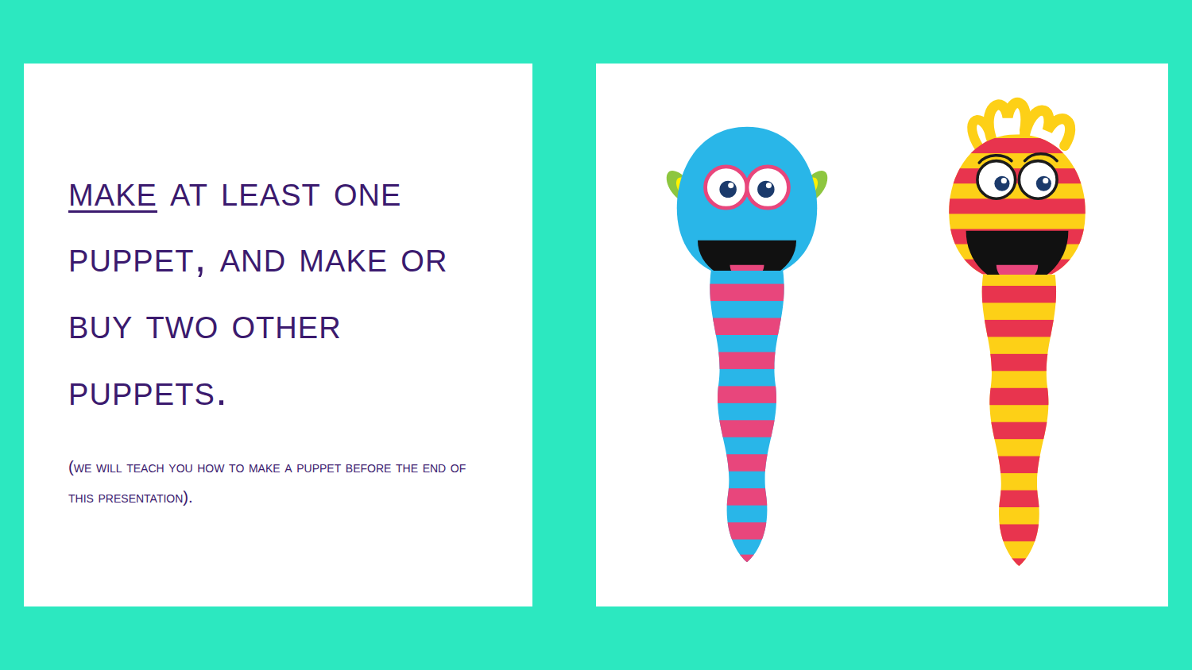Make at least one puppet, and make or buy two other puppets.
(We will teach you how to make a Puppet before the end of this presentation).
Blue and pink striped sock puppet
Red and yellow striped sock puppet